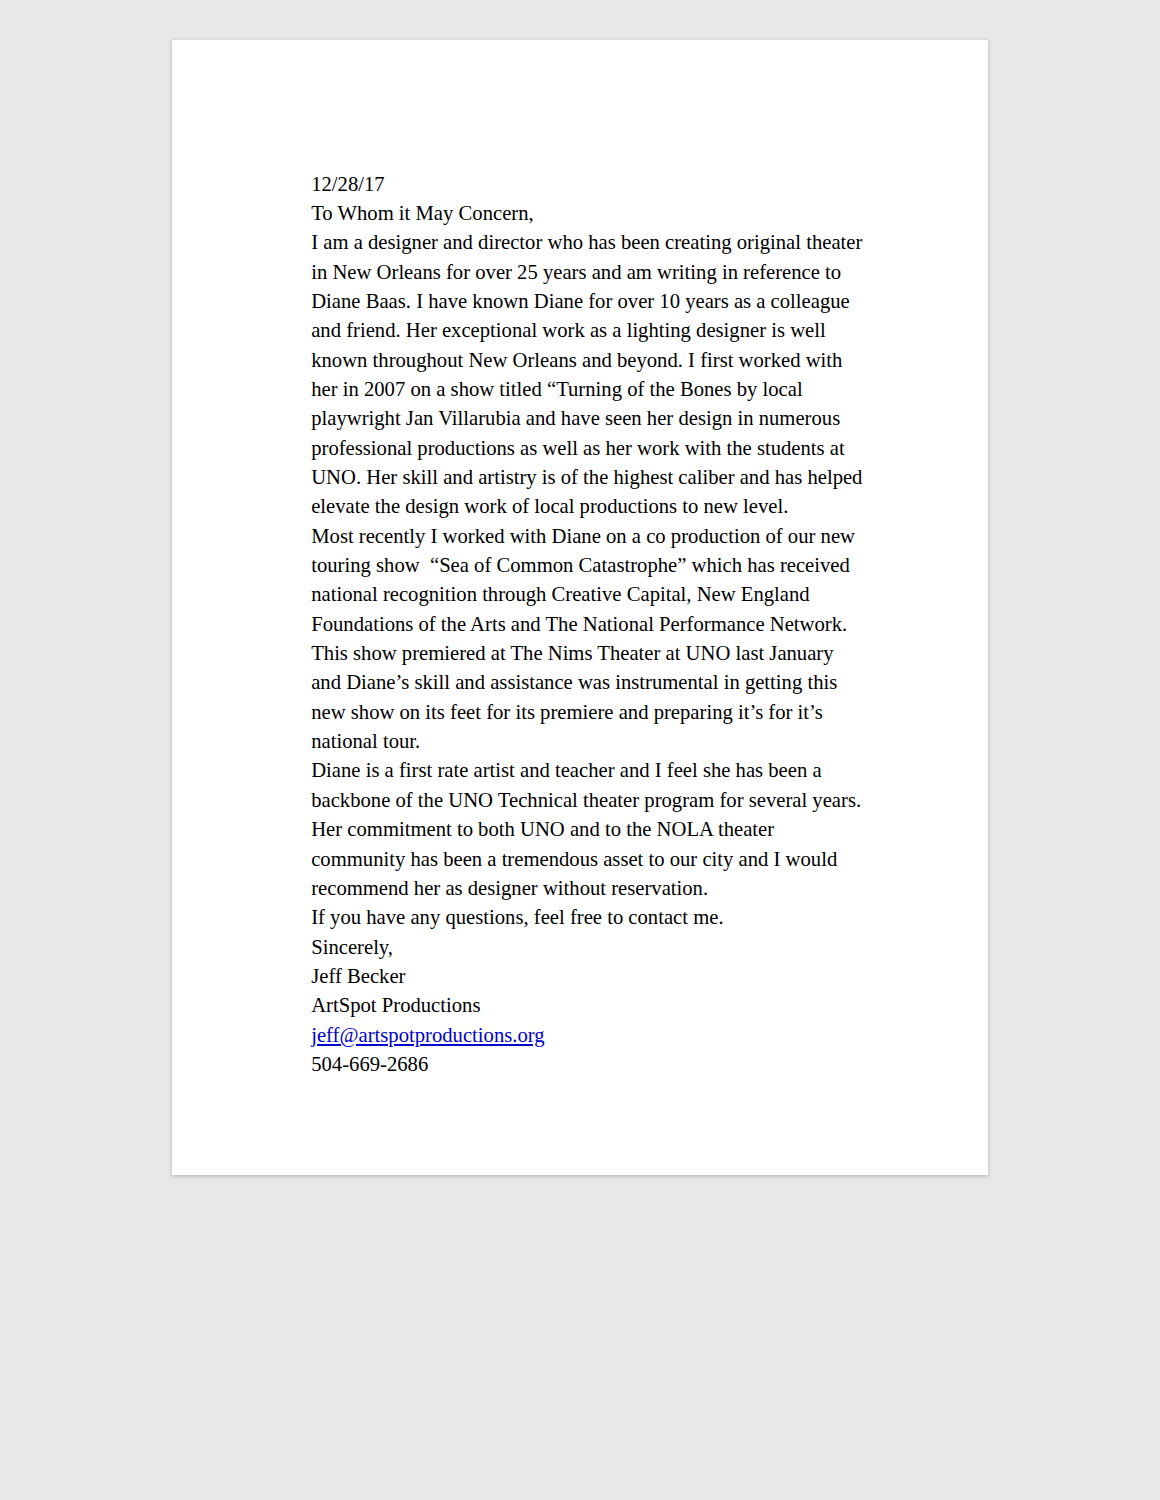12/28/17
To Whom it May Concern,
I am a designer and director who has been creating original theater in New Orleans for over 25 years and am writing in reference to Diane Baas. I have known Diane for over 10 years as a colleague and friend. Her exceptional work as a lighting designer is well known throughout New Orleans and beyond. I first worked with her in 2007 on a show titled “Turning of the Bones by local playwright Jan Villarubia and have seen her design in numerous professional productions as well as her work with the students at UNO. Her skill and artistry is of the highest caliber and has helped elevate the design work of local productions to new level.
Most recently I worked with Diane on a co production of our new touring show “Sea of Common Catastrophe” which has received national recognition through Creative Capital, New England Foundations of the Arts and The National Performance Network. This show premiered at The Nims Theater at UNO last January and Diane’s skill and assistance was instrumental in getting this new show on its feet for its premiere and preparing it’s for it’s national tour.
Diane is a first rate artist and teacher and I feel she has been a backbone of the UNO Technical theater program for several years. Her commitment to both UNO and to the NOLA theater community has been a tremendous asset to our city and I would recommend her as designer without reservation.
If you have any questions, feel free to contact me.
Sincerely,
Jeff Becker
ArtSpot Productions
jeff@artspotproductions.org
504-669-2686